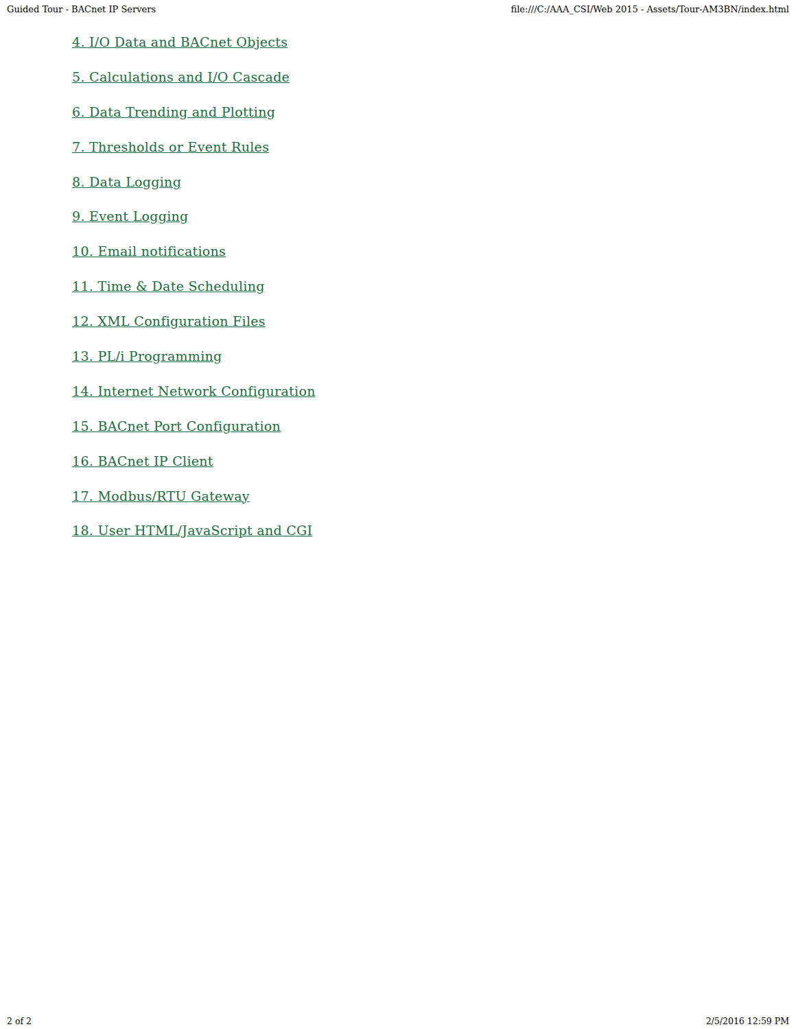Guided Tour - BACnet IP Servers
file:///C:/AAA_CSI/Web 2015 - Assets/Tour-AM3BN/index.html
4. I/O Data and BACnet Objects
5. Calculations and I/O Cascade
6. Data Trending and Plotting
7. Thresholds or Event Rules
8. Data Logging
9. Event Logging
10. Email notifications
11. Time & Date Scheduling
12. XML Configuration Files
13. PL/i Programming
14. Internet Network Configuration
15. BACnet Port Configuration
16. BACnet IP Client
17. Modbus/RTU Gateway
18. User HTML/JavaScript and CGI
2 of 2
2/5/2016 12:59 PM